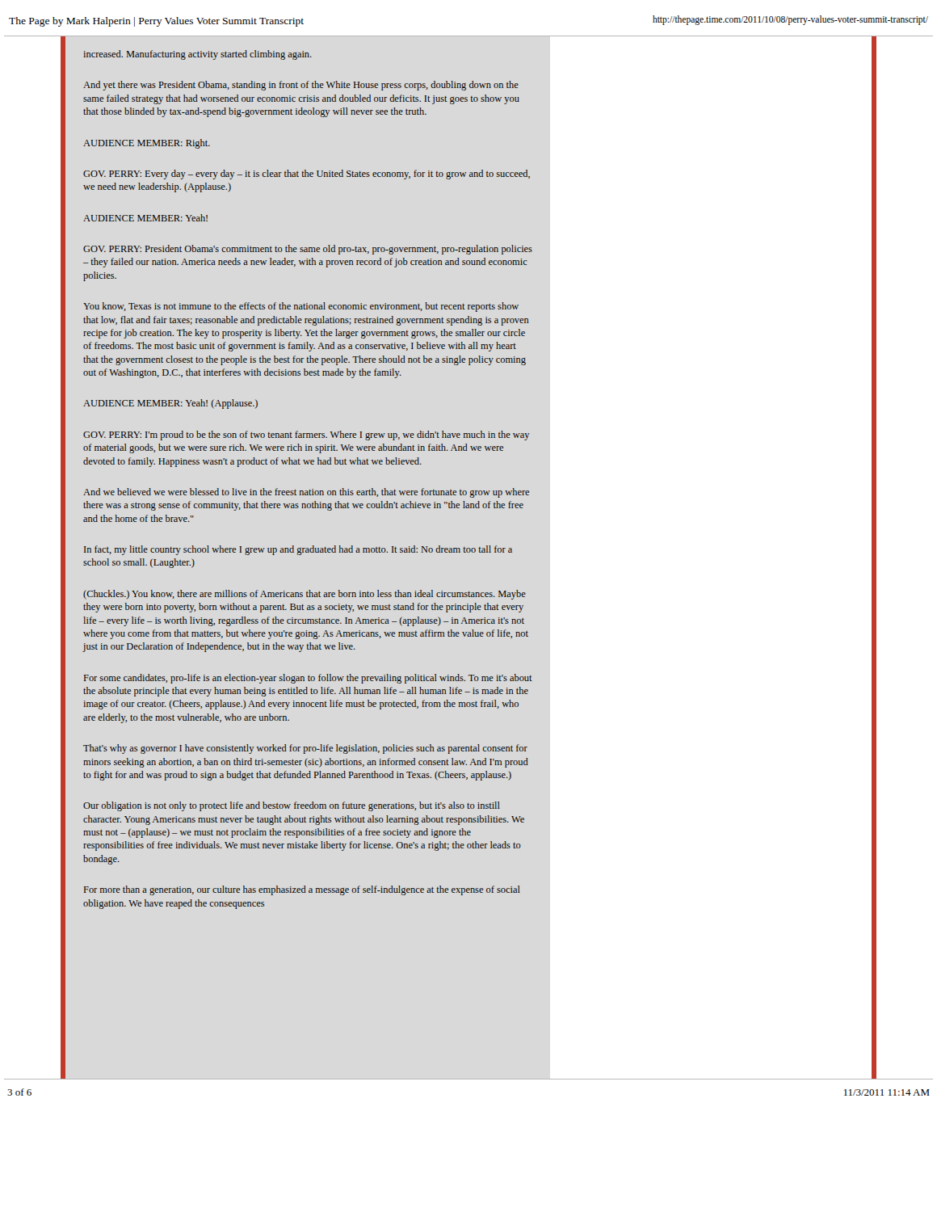The Page by Mark Halperin | Perry Values Voter Summit Transcript
http://thepage.time.com/2011/10/08/perry-values-voter-summit-transcript/
increased. Manufacturing activity started climbing again.
And yet there was President Obama, standing in front of the White House press corps, doubling down on the same failed strategy that had worsened our economic crisis and doubled our deficits. It just goes to show you that those blinded by tax-and-spend big-government ideology will never see the truth.
AUDIENCE MEMBER: Right.
GOV. PERRY: Every day – every day – it is clear that the United States economy, for it to grow and to succeed, we need new leadership. (Applause.)
AUDIENCE MEMBER: Yeah!
GOV. PERRY: President Obama's commitment to the same old pro-tax, pro-government, pro-regulation policies – they failed our nation. America needs a new leader, with a proven record of job creation and sound economic policies.
You know, Texas is not immune to the effects of the national economic environment, but recent reports show that low, flat and fair taxes; reasonable and predictable regulations; restrained government spending is a proven recipe for job creation. The key to prosperity is liberty. Yet the larger government grows, the smaller our circle of freedoms. The most basic unit of government is family. And as a conservative, I believe with all my heart that the government closest to the people is the best for the people. There should not be a single policy coming out of Washington, D.C., that interferes with decisions best made by the family.
AUDIENCE MEMBER: Yeah! (Applause.)
GOV. PERRY: I'm proud to be the son of two tenant farmers. Where I grew up, we didn't have much in the way of material goods, but we were sure rich. We were rich in spirit. We were abundant in faith. And we were devoted to family. Happiness wasn't a product of what we had but what we believed.
And we believed we were blessed to live in the freest nation on this earth, that were fortunate to grow up where there was a strong sense of community, that there was nothing that we couldn't achieve in "the land of the free and the home of the brave."
In fact, my little country school where I grew up and graduated had a motto. It said: No dream too tall for a school so small. (Laughter.)
(Chuckles.) You know, there are millions of Americans that are born into less than ideal circumstances. Maybe they were born into poverty, born without a parent. But as a society, we must stand for the principle that every life – every life – is worth living, regardless of the circumstance. In America – (applause) – in America it's not where you come from that matters, but where you're going. As Americans, we must affirm the value of life, not just in our Declaration of Independence, but in the way that we live.
For some candidates, pro-life is an election-year slogan to follow the prevailing political winds. To me it's about the absolute principle that every human being is entitled to life. All human life – all human life – is made in the image of our creator. (Cheers, applause.) And every innocent life must be protected, from the most frail, who are elderly, to the most vulnerable, who are unborn.
That's why as governor I have consistently worked for pro-life legislation, policies such as parental consent for minors seeking an abortion, a ban on third tri-semester (sic) abortions, an informed consent law. And I'm proud to fight for and was proud to sign a budget that defunded Planned Parenthood in Texas. (Cheers, applause.)
Our obligation is not only to protect life and bestow freedom on future generations, but it's also to instill character. Young Americans must never be taught about rights without also learning about responsibilities. We must not – (applause) – we must not proclaim the responsibilities of a free society and ignore the responsibilities of free individuals. We must never mistake liberty for license. One's a right; the other leads to bondage.
For more than a generation, our culture has emphasized a message of self-indulgence at the expense of social obligation. We have reaped the consequences
3 of 6
11/3/2011 11:14 AM